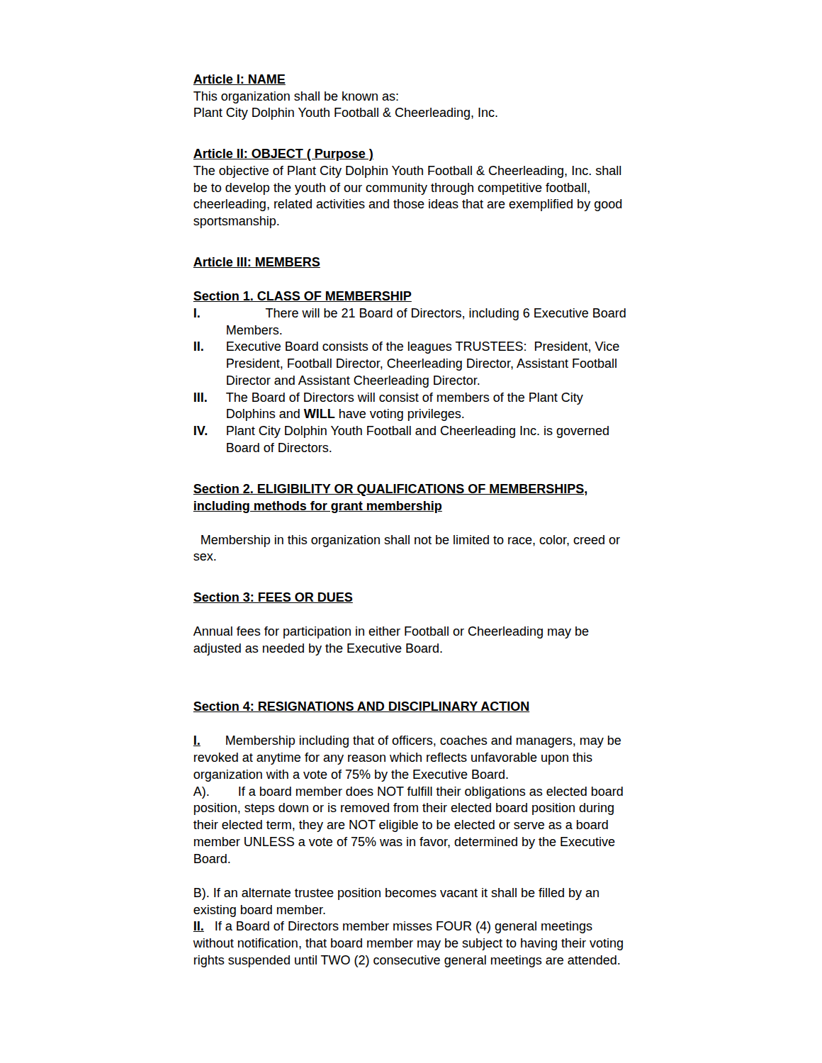Article I: NAME
This organization shall be known as:
Plant City Dolphin Youth Football & Cheerleading, Inc.
Article II: OBJECT ( Purpose )
The objective of Plant City Dolphin Youth Football & Cheerleading, Inc. shall be to develop the youth of our community through competitive football, cheerleading, related activities and those ideas that are exemplified by good sportsmanship.
Article III: MEMBERS
Section 1. CLASS OF MEMBERSHIP
I. There will be 21 Board of Directors, including 6 Executive Board
Members.
II. Executive Board consists of the leagues TRUSTEES: President, Vice President, Football Director, Cheerleading Director, Assistant Football Director and Assistant Cheerleading Director.
III. The Board of Directors will consist of members of the Plant City Dolphins and WILL have voting privileges.
IV. Plant City Dolphin Youth Football and Cheerleading Inc. is governed Board of Directors.
Section 2. ELIGIBILITY OR QUALIFICATIONS OF MEMBERSHIPS, including methods for grant membership
Membership in this organization shall not be limited to race, color, creed or sex.
Section 3: FEES OR DUES
Annual fees for participation in either Football or Cheerleading may be adjusted as needed by the Executive Board.
Section 4: RESIGNATIONS AND DISCIPLINARY ACTION
I. Membership including that of officers, coaches and managers, may be revoked at anytime for any reason which reflects unfavorable upon this organization with a vote of 75% by the Executive Board.
A). If a board member does NOT fulfill their obligations as elected board position, steps down or is removed from their elected board position during their elected term, they are NOT eligible to be elected or serve as a board member UNLESS a vote of 75% was in favor, determined by the Executive Board.
B). If an alternate trustee position becomes vacant it shall be filled by an existing board member.
II. If a Board of Directors member misses FOUR (4) general meetings without notification, that board member may be subject to having their voting rights suspended until TWO (2) consecutive general meetings are attended.